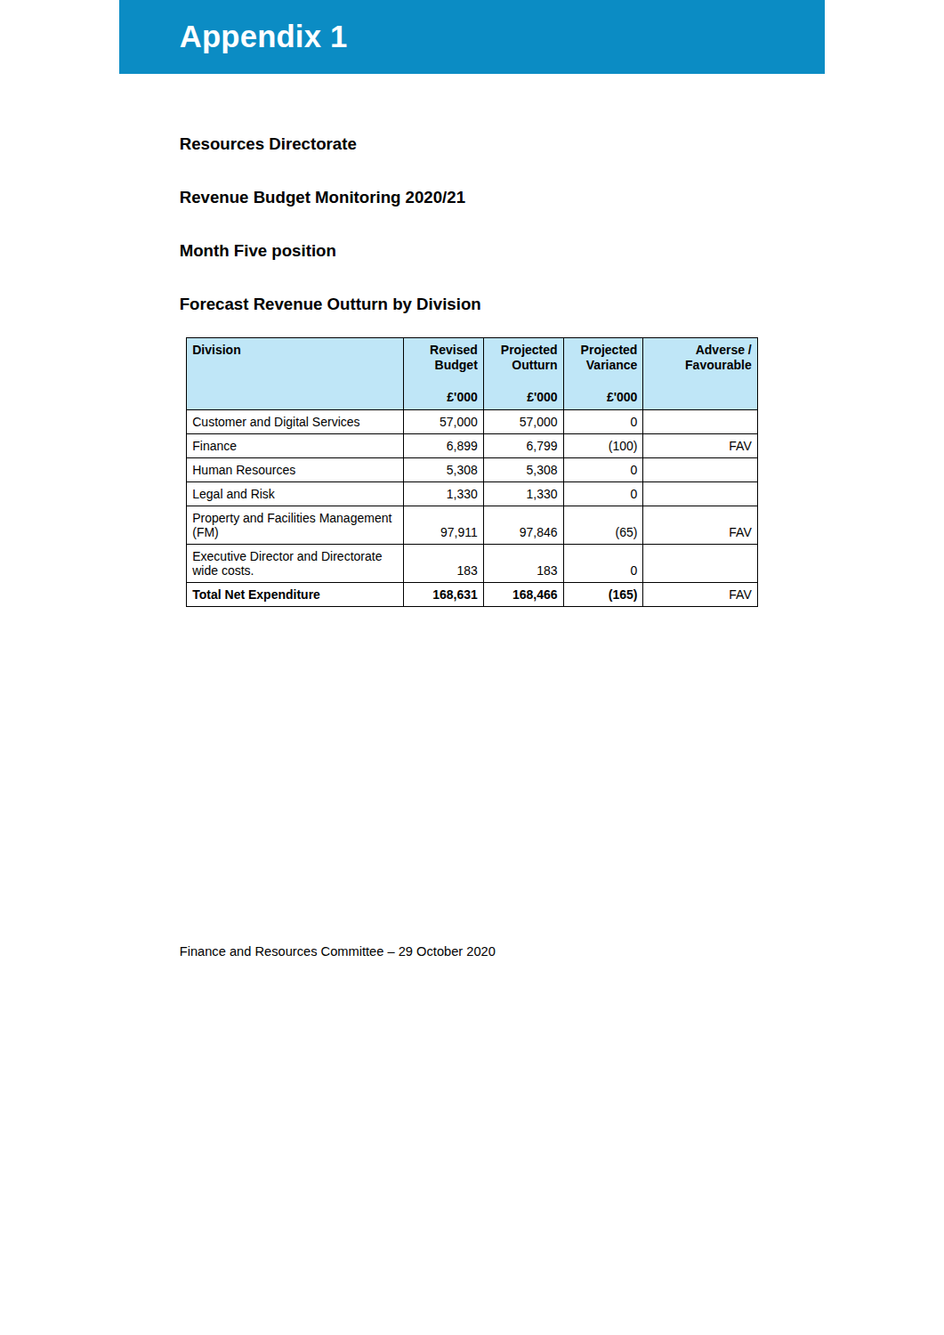Appendix 1
Resources Directorate
Revenue Budget Monitoring 2020/21
Month Five position
Forecast Revenue Outturn by Division
| Division | Revised Budget £'000 | Projected Outturn £'000 | Projected Variance £'000 | Adverse / Favourable |
| --- | --- | --- | --- | --- |
| Customer and Digital Services | 57,000 | 57,000 | 0 | |
| Finance | 6,899 | 6,799 | (100) | FAV |
| Human Resources | 5,308 | 5,308 | 0 | |
| Legal and Risk | 1,330 | 1,330 | 0 | |
| Property and Facilities Management (FM) | 97,911 | 97,846 | (65) | FAV |
| Executive Director and Directorate wide costs. | 183 | 183 | 0 | |
| Total Net Expenditure | 168,631 | 168,466 | (165) | FAV |
Finance and Resources Committee – 29 October 2020